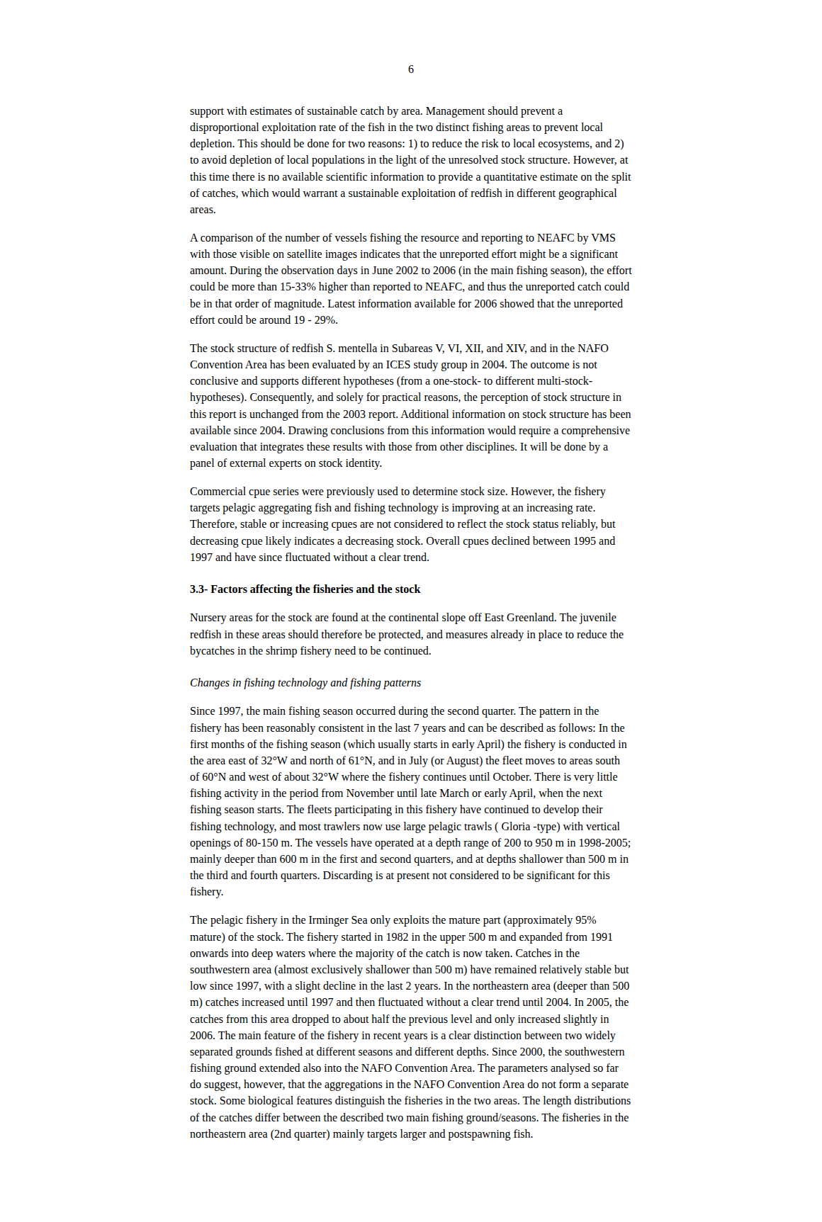6
support with estimates of sustainable catch by area. Management should prevent a disproportional exploitation rate of the fish in the two distinct fishing areas to prevent local depletion. This should be done for two reasons: 1) to reduce the risk to local ecosystems, and 2) to avoid depletion of local populations in the light of the unresolved stock structure. However, at this time there is no available scientific information to provide a quantitative estimate on the split of catches, which would warrant a sustainable exploitation of redfish in different geographical areas.
A comparison of the number of vessels fishing the resource and reporting to NEAFC by VMS with those visible on satellite images indicates that the unreported effort might be a significant amount. During the observation days in June 2002 to 2006 (in the main fishing season), the effort could be more than 15-33% higher than reported to NEAFC, and thus the unreported catch could be in that order of magnitude. Latest information available for 2006 showed that the unreported effort could be around 19 - 29%.
The stock structure of redfish S. mentella in Subareas V, VI, XII, and XIV, and in the NAFO Convention Area has been evaluated by an ICES study group in 2004. The outcome is not conclusive and supports different hypotheses (from a one-stock- to different multi-stock-hypotheses). Consequently, and solely for practical reasons, the perception of stock structure in this report is unchanged from the 2003 report. Additional information on stock structure has been available since 2004. Drawing conclusions from this information would require a comprehensive evaluation that integrates these results with those from other disciplines. It will be done by a panel of external experts on stock identity.
Commercial cpue series were previously used to determine stock size. However, the fishery targets pelagic aggregating fish and fishing technology is improving at an increasing rate. Therefore, stable or increasing cpues are not considered to reflect the stock status reliably, but decreasing cpue likely indicates a decreasing stock. Overall cpues declined between 1995 and 1997 and have since fluctuated without a clear trend.
3.3- Factors affecting the fisheries and the stock
Nursery areas for the stock are found at the continental slope off East Greenland. The juvenile redfish in these areas should therefore be protected, and measures already in place to reduce the bycatches in the shrimp fishery need to be continued.
Changes in fishing technology and fishing patterns
Since 1997, the main fishing season occurred during the second quarter. The pattern in the fishery has been reasonably consistent in the last 7 years and can be described as follows: In the first months of the fishing season (which usually starts in early April) the fishery is conducted in the area east of 32°W and north of 61°N, and in July (or August) the fleet moves to areas south of 60°N and west of about 32°W where the fishery continues until October. There is very little fishing activity in the period from November until late March or early April, when the next fishing season starts. The fleets participating in this fishery have continued to develop their fishing technology, and most trawlers now use large pelagic trawls ( Gloria -type) with vertical openings of 80-150 m. The vessels have operated at a depth range of 200 to 950 m in 1998-2005; mainly deeper than 600 m in the first and second quarters, and at depths shallower than 500 m in the third and fourth quarters. Discarding is at present not considered to be significant for this fishery.
The pelagic fishery in the Irminger Sea only exploits the mature part (approximately 95% mature) of the stock. The fishery started in 1982 in the upper 500 m and expanded from 1991 onwards into deep waters where the majority of the catch is now taken. Catches in the southwestern area (almost exclusively shallower than 500 m) have remained relatively stable but low since 1997, with a slight decline in the last 2 years. In the northeastern area (deeper than 500 m) catches increased until 1997 and then fluctuated without a clear trend until 2004. In 2005, the catches from this area dropped to about half the previous level and only increased slightly in 2006. The main feature of the fishery in recent years is a clear distinction between two widely separated grounds fished at different seasons and different depths. Since 2000, the southwestern fishing ground extended also into the NAFO Convention Area. The parameters analysed so far do suggest, however, that the aggregations in the NAFO Convention Area do not form a separate stock. Some biological features distinguish the fisheries in the two areas. The length distributions of the catches differ between the described two main fishing ground/seasons. The fisheries in the northeastern area (2nd quarter) mainly targets larger and postspawning fish.